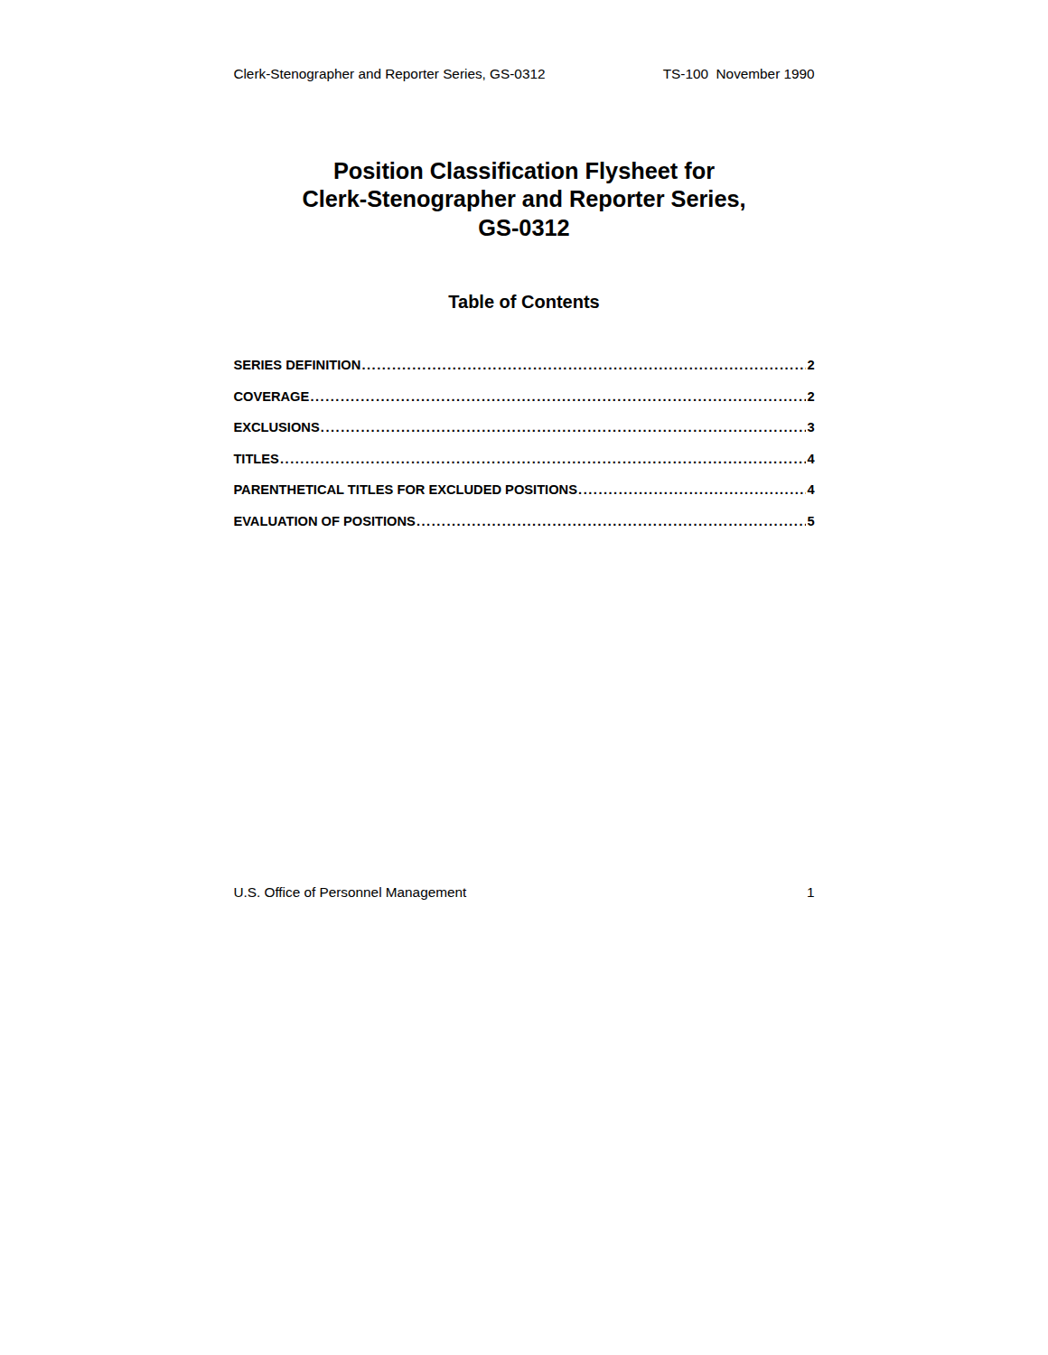Clerk-Stenographer and Reporter Series, GS-0312
TS-100 November 1990
Position Classification Flysheet for
Clerk-Stenographer and Reporter Series,
GS-0312
Table of Contents
SERIES DEFINITION .................................................................................................................................. 2
COVERAGE ............................................................................................................................................... 2
EXCLUSIONS ........................................................................................................................................... 3
TITLES ....................................................................................................................................................... 4
PARENTHETICAL TITLES FOR EXCLUDED POSITIONS ....................................................................... 4
EVALUATION OF POSITIONS .................................................................................................................. 5
U.S. Office of Personnel Management
1